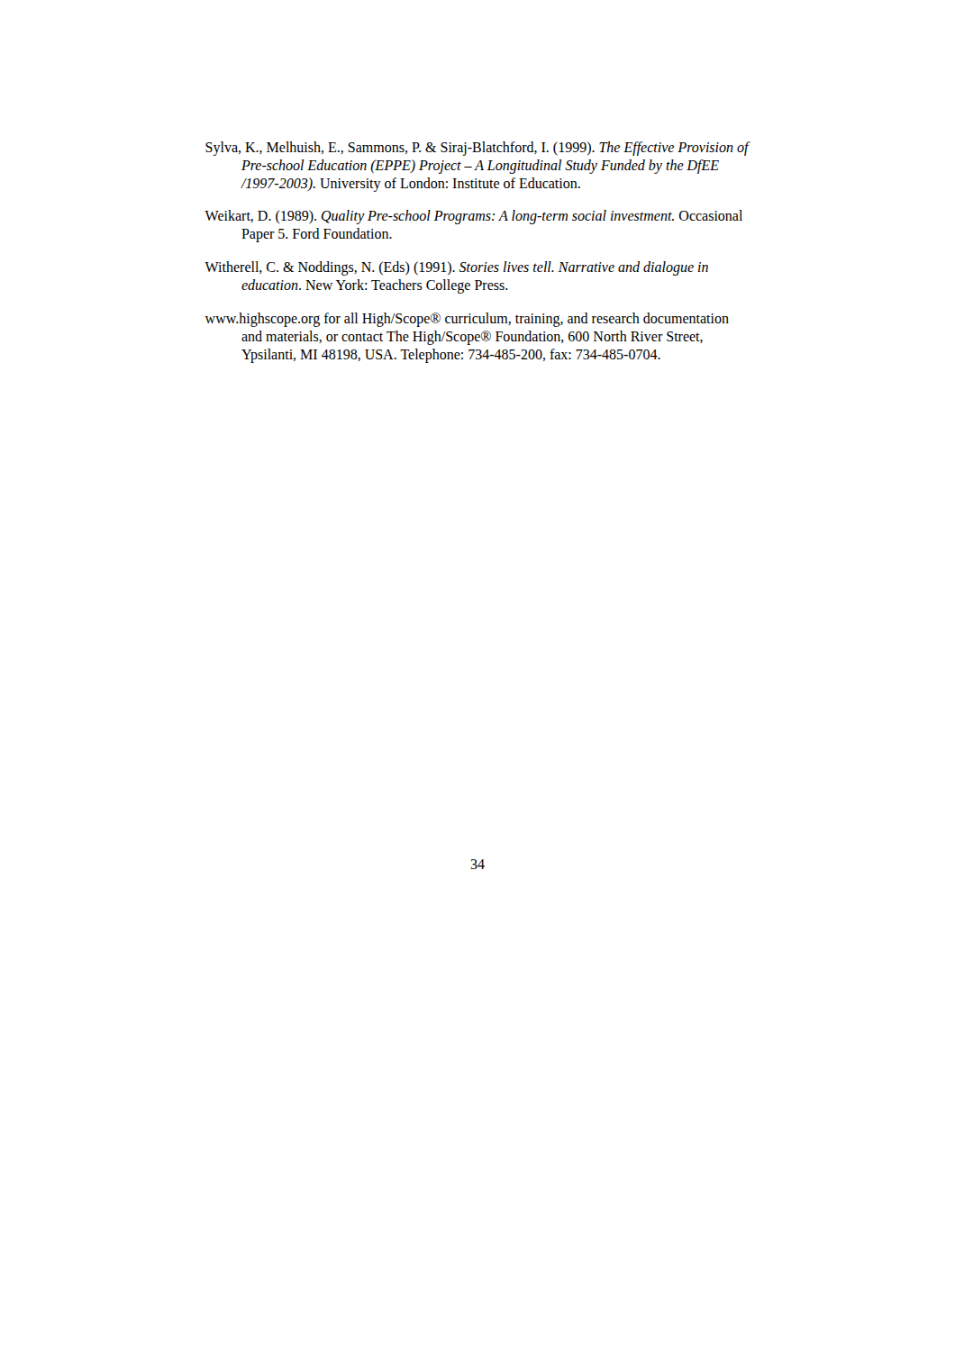Sylva, K., Melhuish, E., Sammons, P. & Siraj-Blatchford, I. (1999). The Effective Provision of Pre-school Education (EPPE) Project – A Longitudinal Study Funded by the DfEE /1997-2003). University of London: Institute of Education.
Weikart, D. (1989). Quality Pre-school Programs: A long-term social investment. Occasional Paper 5. Ford Foundation.
Witherell, C. & Noddings, N. (Eds) (1991). Stories lives tell. Narrative and dialogue in education. New York: Teachers College Press.
www.highscope.org for all High/Scope® curriculum, training, and research documentation and materials, or contact The High/Scope® Foundation, 600 North River Street, Ypsilanti, MI 48198, USA. Telephone: 734-485-200, fax: 734-485-0704.
34